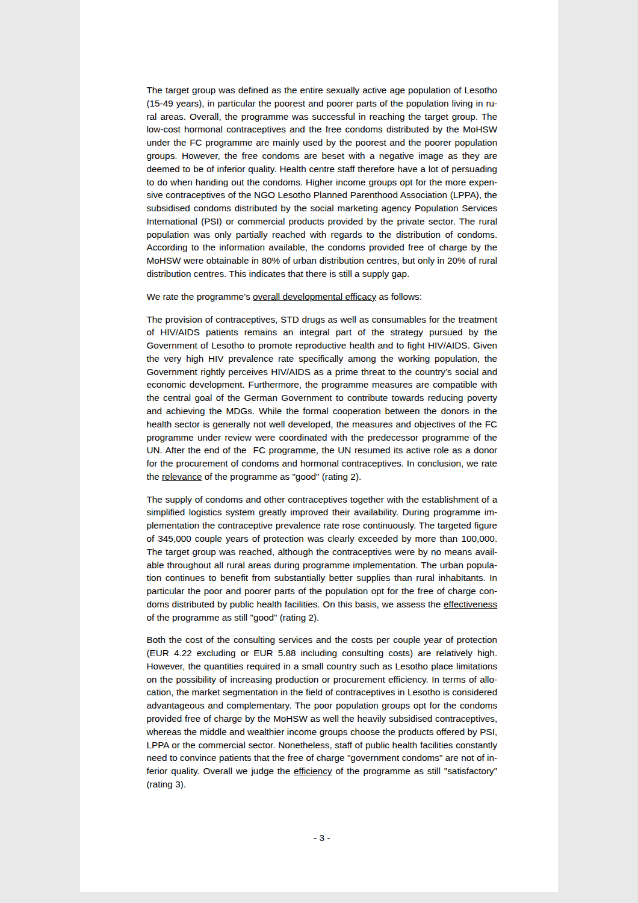The target group was defined as the entire sexually active age population of Lesotho (15-49 years), in particular the poorest and poorer parts of the population living in rural areas. Overall, the programme was successful in reaching the target group. The low-cost hormonal contraceptives and the free condoms distributed by the MoHSW under the FC programme are mainly used by the poorest and the poorer population groups. However, the free condoms are beset with a negative image as they are deemed to be of inferior quality. Health centre staff therefore have a lot of persuading to do when handing out the condoms. Higher income groups opt for the more expensive contraceptives of the NGO Lesotho Planned Parenthood Association (LPPA), the subsidised condoms distributed by the social marketing agency Population Services International (PSI) or commercial products provided by the private sector. The rural population was only partially reached with regards to the distribution of condoms. According to the information available, the condoms provided free of charge by the MoHSW were obtainable in 80% of urban distribution centres, but only in 20% of rural distribution centres. This indicates that there is still a supply gap.
We rate the programme’s overall developmental efficacy as follows:
The provision of contraceptives, STD drugs as well as consumables for the treatment of HIV/AIDS patients remains an integral part of the strategy pursued by the Government of Lesotho to promote reproductive health and to fight HIV/AIDS. Given the very high HIV prevalence rate specifically among the working population, the Government rightly perceives HIV/AIDS as a prime threat to the country’s social and economic development. Furthermore, the programme measures are compatible with the central goal of the German Government to contribute towards reducing poverty and achieving the MDGs. While the formal cooperation between the donors in the health sector is generally not well developed, the measures and objectives of the FC programme under review were coordinated with the predecessor programme of the UN. After the end of the FC programme, the UN resumed its active role as a donor for the procurement of condoms and hormonal contraceptives. In conclusion, we rate the relevance of the programme as "good" (rating 2).
The supply of condoms and other contraceptives together with the establishment of a simplified logistics system greatly improved their availability. During programme implementation the contraceptive prevalence rate rose continuously. The targeted figure of 345,000 couple years of protection was clearly exceeded by more than 100,000. The target group was reached, although the contraceptives were by no means available throughout all rural areas during programme implementation. The urban population continues to benefit from substantially better supplies than rural inhabitants. In particular the poor and poorer parts of the population opt for the free of charge condoms distributed by public health facilities. On this basis, we assess the effectiveness of the programme as still "good" (rating 2).
Both the cost of the consulting services and the costs per couple year of protection (EUR 4.22 excluding or EUR 5.88 including consulting costs) are relatively high. However, the quantities required in a small country such as Lesotho place limitations on the possibility of increasing production or procurement efficiency. In terms of allocation, the market segmentation in the field of contraceptives in Lesotho is considered advantageous and complementary. The poor population groups opt for the condoms provided free of charge by the MoHSW as well the heavily subsidised contraceptives, whereas the middle and wealthier income groups choose the products offered by PSI, LPPA or the commercial sector. Nonetheless, staff of public health facilities constantly need to convince patients that the free of charge "government condoms" are not of inferior quality. Overall we judge the efficiency of the programme as still "satisfactory" (rating 3).
- 3 -